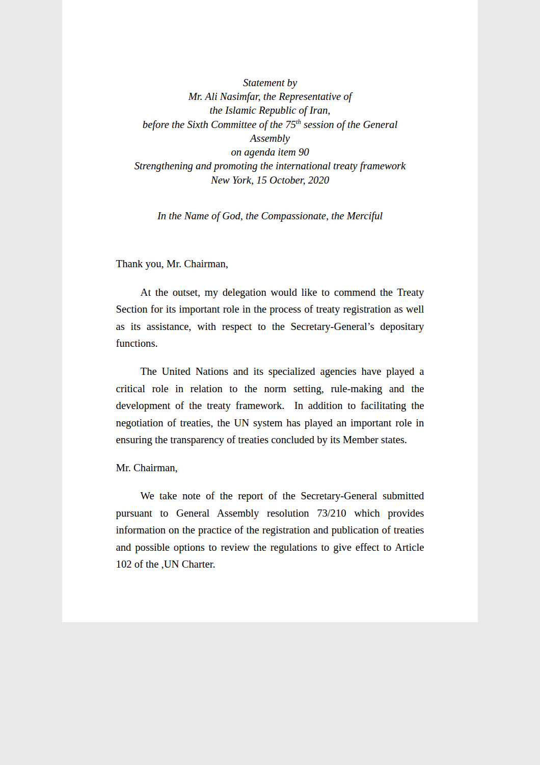Statement by Mr. Ali Nasimfar, the Representative of the Islamic Republic of Iran, before the Sixth Committee of the 75th session of the General Assembly on agenda item 90 Strengthening and promoting the international treaty framework New York, 15 October, 2020
In the Name of God, the Compassionate, the Merciful
Thank you, Mr. Chairman,
At the outset, my delegation would like to commend the Treaty Section for its important role in the process of treaty registration as well as its assistance, with respect to the Secretary-General’s depositary functions.
The United Nations and its specialized agencies have played a critical role in relation to the norm setting, rule-making and the development of the treaty framework. In addition to facilitating the negotiation of treaties, the UN system has played an important role in ensuring the transparency of treaties concluded by its Member states.
Mr. Chairman,
We take note of the report of the Secretary-General submitted pursuant to General Assembly resolution 73/210 which provides information on the practice of the registration and publication of treaties and possible options to review the regulations to give effect to Article 102 of the ,UN Charter.